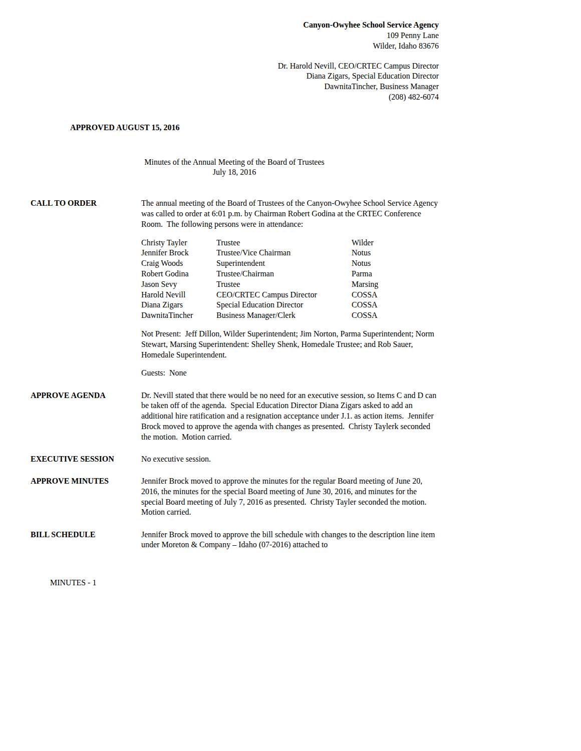Canyon-Owyhee School Service Agency
109 Penny Lane
Wilder, Idaho 83676
Dr. Harold Nevill, CEO/CRTEC Campus Director
Diana Zigars, Special Education Director
DawnitaTincher, Business Manager
(208) 482-6074
APPROVED AUGUST 15, 2016
Minutes of the Annual Meeting of the Board of Trustees
July 18, 2016
| CALL TO ORDER | The annual meeting of the Board of Trustees of the Canyon-Owyhee School Service Agency was called to order at 6:01 p.m. by Chairman Robert Godina at the CRTEC Conference Room. The following persons were in attendance: / Christy Tayler / Trustee / Wilder / / Jennifer Brock / Trustee/Vice Chairman / Notus / / Craig Woods / Superintendent / Notus / / Robert Godina / Trustee/Chairman / Parma / / Jason Sevy / Trustee / Marsing / / Harold Nevill / CEO/CRTEC Campus Director / COSSA / / Diana Zigars / Special Education Director / COSSA / / DawnitaTincher / Business Manager/Clerk / COSSA / Not Present: Jeff Dillon, Wilder Superintendent; Jim Norton, Parma Superintendent; Norm Stewart, Marsing Superintendent: Shelley Shenk, Homedale Trustee; and Rob Sauer, Homedale Superintendent. Guests: None |
| APPROVE AGENDA | Dr. Nevill stated that there would be no need for an executive session, so Items C and D can be taken off of the agenda. Special Education Director Diana Zigars asked to add an additional hire ratification and a resignation acceptance under J.1. as action items. Jennifer Brock moved to approve the agenda with changes as presented. Christy Taylerk seconded the motion. Motion carried. |
| EXECUTIVE SESSION | No executive session. |
| APPROVE MINUTES | Jennifer Brock moved to approve the minutes for the regular Board meeting of June 20, 2016, the minutes for the special Board meeting of June 30, 2016, and minutes for the special Board meeting of July 7, 2016 as presented. Christy Tayler seconded the motion. Motion carried. |
| BILL SCHEDULE | Jennifer Brock moved to approve the bill schedule with changes to the description line item under Moreton & Company – Idaho (07-2016) attached to |
MINUTES - 1